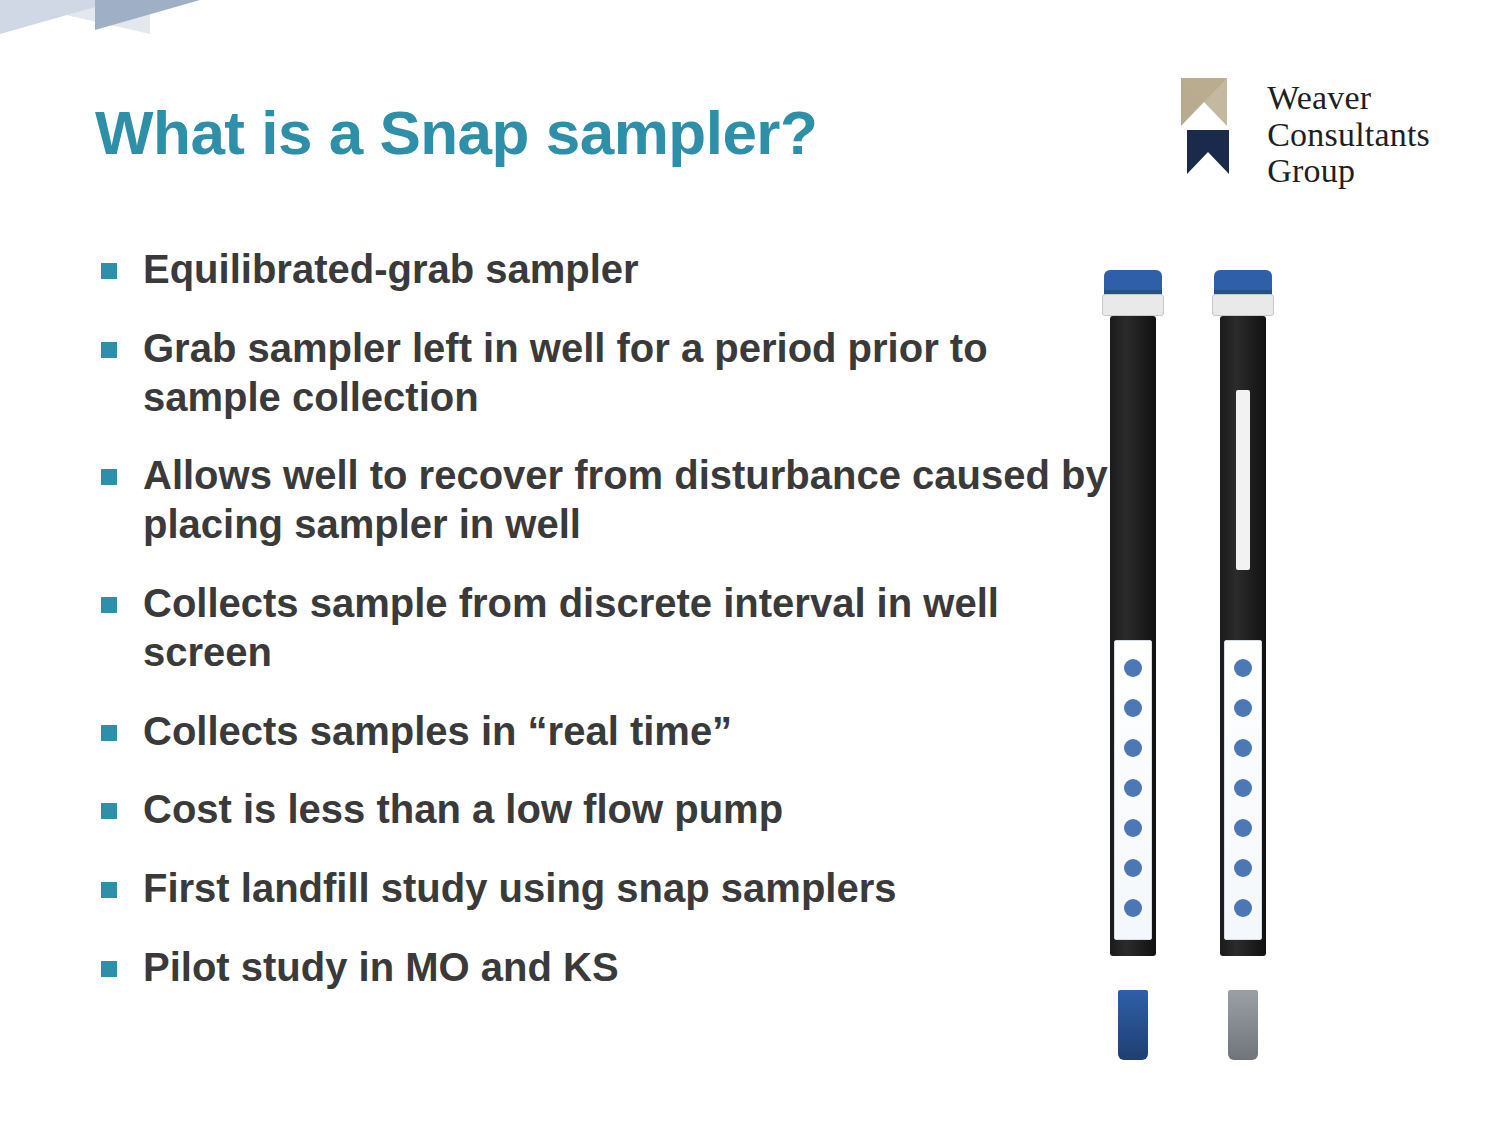Weaver
Consultants
Group
What is a Snap sampler?
Equilibrated-grab sampler
Grab sampler left in well for a period prior to sample collection
Allows well to recover from disturbance caused by placing sampler in well
Collects sample from discrete interval in well screen
Collects samples in “real time”
Cost is less than a low flow pump
First landfill study using snap samplers
Pilot study in MO and KS